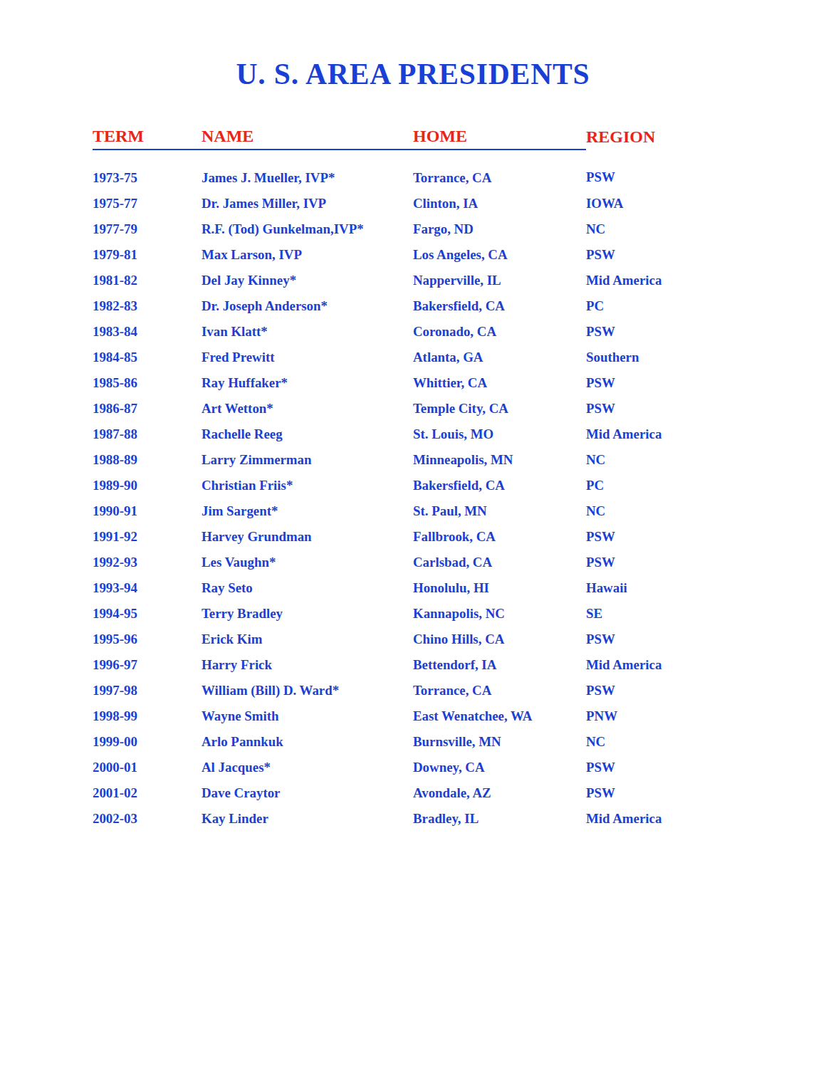U. S. AREA PRESIDENTS
| TERM | NAME | HOME | REGION |
| --- | --- | --- | --- |
| 1973-75 | James J. Mueller, IVP* | Torrance, CA | PSW |
| 1975-77 | Dr. James Miller, IVP | Clinton, IA | IOWA |
| 1977-79 | R.F. (Tod) Gunkelman,IVP* | Fargo, ND | NC |
| 1979-81 | Max Larson, IVP | Los Angeles, CA | PSW |
| 1981-82 | Del Jay Kinney* | Napperville, IL | Mid America |
| 1982-83 | Dr. Joseph Anderson* | Bakersfield, CA | PC |
| 1983-84 | Ivan Klatt* | Coronado, CA | PSW |
| 1984-85 | Fred Prewitt | Atlanta, GA | Southern |
| 1985-86 | Ray Huffaker* | Whittier, CA | PSW |
| 1986-87 | Art Wetton* | Temple City, CA | PSW |
| 1987-88 | Rachelle Reeg | St. Louis, MO | Mid America |
| 1988-89 | Larry Zimmerman | Minneapolis, MN | NC |
| 1989-90 | Christian Friis* | Bakersfield, CA | PC |
| 1990-91 | Jim Sargent* | St. Paul, MN | NC |
| 1991-92 | Harvey Grundman | Fallbrook, CA | PSW |
| 1992-93 | Les Vaughn* | Carlsbad, CA | PSW |
| 1993-94 | Ray Seto | Honolulu, HI | Hawaii |
| 1994-95 | Terry Bradley | Kannapolis, NC | SE |
| 1995-96 | Erick Kim | Chino Hills, CA | PSW |
| 1996-97 | Harry Frick | Bettendorf, IA | Mid America |
| 1997-98 | William (Bill) D. Ward* | Torrance, CA | PSW |
| 1998-99 | Wayne Smith | East Wenatchee, WA | PNW |
| 1999-00 | Arlo Pannkuk | Burnsville, MN | NC |
| 2000-01 | Al Jacques* | Downey, CA | PSW |
| 2001-02 | Dave Craytor | Avondale, AZ | PSW |
| 2002-03 | Kay Linder | Bradley, IL | Mid America |